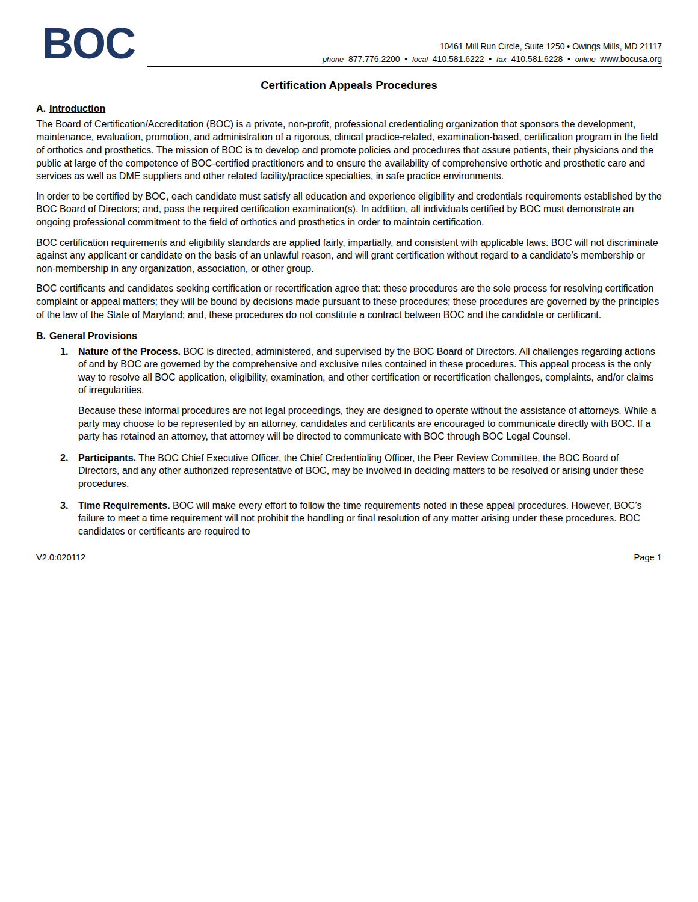BOC
10461 Mill Run Circle, Suite 1250 • Owings Mills, MD 21117
phone 877.776.2200 • local 410.581.6222 • fax 410.581.6228 • online www.bocusa.org
Certification Appeals Procedures
A.
Introduction
The Board of Certification/Accreditation (BOC) is a private, non-profit, professional credentialing organization that sponsors the development, maintenance, evaluation, promotion, and administration of a rigorous, clinical practice-related, examination-based, certification program in the field of orthotics and prosthetics. The mission of BOC is to develop and promote policies and procedures that assure patients, their physicians and the public at large of the competence of BOC-certified practitioners and to ensure the availability of comprehensive orthotic and prosthetic care and services as well as DME suppliers and other related facility/practice specialties, in safe practice environments.
In order to be certified by BOC, each candidate must satisfy all education and experience eligibility and credentials requirements established by the BOC Board of Directors; and, pass the required certification examination(s). In addition, all individuals certified by BOC must demonstrate an ongoing professional commitment to the field of orthotics and prosthetics in order to maintain certification.
BOC certification requirements and eligibility standards are applied fairly, impartially, and consistent with applicable laws. BOC will not discriminate against any applicant or candidate on the basis of an unlawful reason, and will grant certification without regard to a candidate’s membership or non-membership in any organization, association, or other group.
BOC certificants and candidates seeking certification or recertification agree that: these procedures are the sole process for resolving certification complaint or appeal matters; they will be bound by decisions made pursuant to these procedures; these procedures are governed by the principles of the law of the State of Maryland; and, these procedures do not constitute a contract between BOC and the candidate or certificant.
B.
General Provisions
1. Nature of the Process. BOC is directed, administered, and supervised by the BOC Board of Directors. All challenges regarding actions of and by BOC are governed by the comprehensive and exclusive rules contained in these procedures. This appeal process is the only way to resolve all BOC application, eligibility, examination, and other certification or recertification challenges, complaints, and/or claims of irregularities.
Because these informal procedures are not legal proceedings, they are designed to operate without the assistance of attorneys. While a party may choose to be represented by an attorney, candidates and certificants are encouraged to communicate directly with BOC. If a party has retained an attorney, that attorney will be directed to communicate with BOC through BOC Legal Counsel.
2. Participants. The BOC Chief Executive Officer, the Chief Credentialing Officer, the Peer Review Committee, the BOC Board of Directors, and any other authorized representative of BOC, may be involved in deciding matters to be resolved or arising under these procedures.
3. Time Requirements. BOC will make every effort to follow the time requirements noted in these appeal procedures. However, BOC’s failure to meet a time requirement will not prohibit the handling or final resolution of any matter arising under these procedures. BOC candidates or certificants are required to
V2.0:020112
Page 1